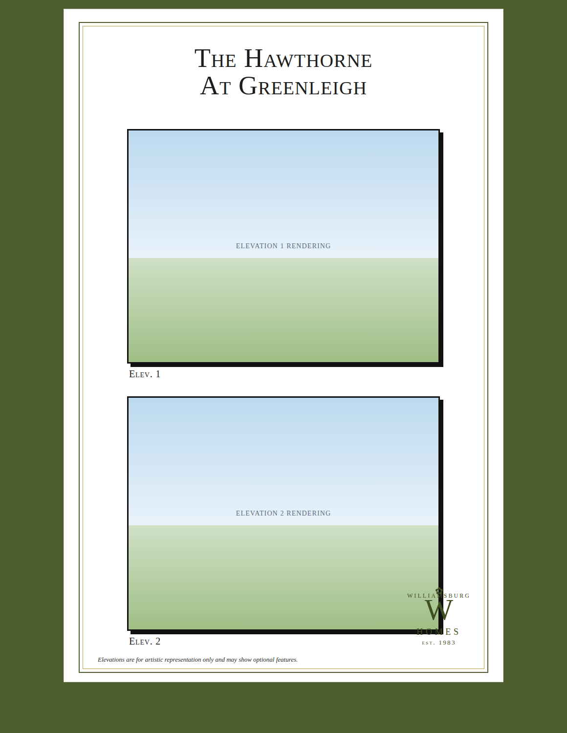The Hawthorne
At Greenleigh
Elevation 1 rendering
Elev. 1
Elevation 2 rendering
Elev. 2
Elevations are for artistic representation only and may show optional features.
✿ Williamsburg W Homes Est. 1983